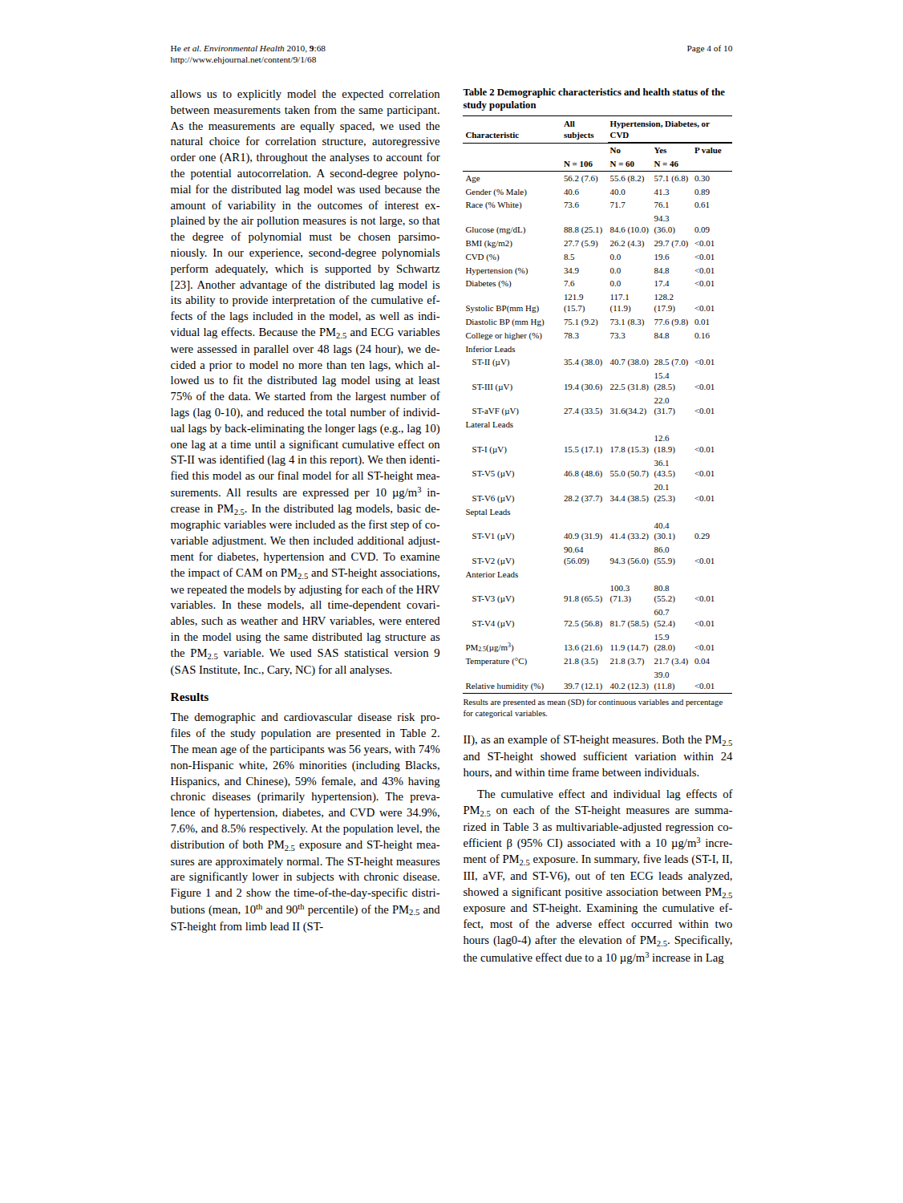He et al. Environmental Health 2010, 9:68
http://www.ehjournal.net/content/9/1/68
Page 4 of 10
allows us to explicitly model the expected correlation between measurements taken from the same participant. As the measurements are equally spaced, we used the natural choice for correlation structure, autoregressive order one (AR1), throughout the analyses to account for the potential autocorrelation. A second-degree polynomial for the distributed lag model was used because the amount of variability in the outcomes of interest explained by the air pollution measures is not large, so that the degree of polynomial must be chosen parsimoniously. In our experience, second-degree polynomials perform adequately, which is supported by Schwartz [23]. Another advantage of the distributed lag model is its ability to provide interpretation of the cumulative effects of the lags included in the model, as well as individual lag effects. Because the PM2.5 and ECG variables were assessed in parallel over 48 lags (24 hour), we decided a prior to model no more than ten lags, which allowed us to fit the distributed lag model using at least 75% of the data. We started from the largest number of lags (lag 0-10), and reduced the total number of individual lags by back-eliminating the longer lags (e.g., lag 10) one lag at a time until a significant cumulative effect on ST-II was identified (lag 4 in this report). We then identified this model as our final model for all ST-height measurements. All results are expressed per 10 µg/m3 increase in PM2.5. In the distributed lag models, basic demographic variables were included as the first step of covariable adjustment. We then included additional adjustment for diabetes, hypertension and CVD. To examine the impact of CAM on PM2.5 and ST-height associations, we repeated the models by adjusting for each of the HRV variables. In these models, all time-dependent covariables, such as weather and HRV variables, were entered in the model using the same distributed lag structure as the PM2.5 variable. We used SAS statistical version 9 (SAS Institute, Inc., Cary, NC) for all analyses.
Results
The demographic and cardiovascular disease risk profiles of the study population are presented in Table 2. The mean age of the participants was 56 years, with 74% non-Hispanic white, 26% minorities (including Blacks, Hispanics, and Chinese), 59% female, and 43% having chronic diseases (primarily hypertension). The prevalence of hypertension, diabetes, and CVD were 34.9%, 7.6%, and 8.5% respectively. At the population level, the distribution of both PM2.5 exposure and ST-height measures are approximately normal. The ST-height measures are significantly lower in subjects with chronic disease. Figure 1 and 2 show the time-of-the-day-specific distributions (mean, 10th and 90th percentile) of the PM2.5 and ST-height from limb lead II (ST-
Table 2 Demographic characteristics and health status of the study population
| Characteristic | All subjects | Hypertension, Diabetes, or CVD |
| --- | --- | --- |
| | | No | Yes | P value |
| | N = 106 | N = 60 | N = 46 | |
| Age | 56.2 (7.6) | 55.6 (8.2) | 57.1 (6.8) | 0.30 |
| Gender (% Male) | 40.6 | 40.0 | 41.3 | 0.89 |
| Race (% White) | 73.6 | 71.7 | 76.1 | 0.61 |
| Glucose (mg/dL) | 88.8 (25.1) | 84.6 (10.0) | 94.3 (36.0) | 0.09 |
| BMI (kg/m2) | 27.7 (5.9) | 26.2 (4.3) | 29.7 (7.0) | <0.01 |
| CVD (%) | 8.5 | 0.0 | 19.6 | <0.01 |
| Hypertension (%) | 34.9 | 0.0 | 84.8 | <0.01 |
| Diabetes (%) | 7.6 | 0.0 | 17.4 | <0.01 |
| Systolic BP(mm Hg) | 121.9 (15.7) | 117.1 (11.9) | 128.2 (17.9) | <0.01 |
| Diastolic BP (mm Hg) | 75.1 (9.2) | 73.1 (8.3) | 77.6 (9.8) | 0.01 |
| College or higher (%) | 78.3 | 73.3 | 84.8 | 0.16 |
| Inferior Leads |
| ST-II (µV) | 35.4 (38.0) | 40.7 (38.0) | 28.5 (7.0) | <0.01 |
| ST-III (µV) | 19.4 (30.6) | 22.5 (31.8) | 15.4 (28.5) | <0.01 |
| ST-aVF (µV) | 27.4 (33.5) | 31.6(34.2) | 22.0 (31.7) | <0.01 |
| Lateral Leads |
| ST-I (µV) | 15.5 (17.1) | 17.8 (15.3) | 12.6 (18.9) | <0.01 |
| ST-V5 (µV) | 46.8 (48.6) | 55.0 (50.7) | 36.1 (43.5) | <0.01 |
| ST-V6 (µV) | 28.2 (37.7) | 34.4 (38.5) | 20.1 (25.3) | <0.01 |
| Septal Leads |
| ST-V1 (µV) | 40.9 (31.9) | 41.4 (33.2) | 40.4 (30.1) | 0.29 |
| ST-V2 (µV) | 90.64 (56.09) | 94.3 (56.0) | 86.0 (55.9) | <0.01 |
| Anterior Leads |
| ST-V3 (µV) | 91.8 (65.5) | 100.3 (71.3) | 80.8 (55.2) | <0.01 |
| ST-V4 (µV) | 72.5 (56.8) | 81.7 (58.5) | 60.7 (52.4) | <0.01 |
| PM 2.5 (µg/m 3 ) | 13.6 (21.6) | 11.9 (14.7) | 15.9 (28.0) | <0.01 |
| Temperature (°C) | 21.8 (3.5) | 21.8 (3.7) | 21.7 (3.4) | 0.04 |
| Relative humidity (%) | 39.7 (12.1) | 40.2 (12.3) | 39.0 (11.8) | <0.01 |
Results are presented as mean (SD) for continuous variables and percentage for categorical variables.
II), as an example of ST-height measures. Both the PM2.5 and ST-height showed sufficient variation within 24 hours, and within time frame between individuals.
The cumulative effect and individual lag effects of PM2.5 on each of the ST-height measures are summarized in Table 3 as multivariable-adjusted regression coefficient β (95% CI) associated with a 10 µg/m3 increment of PM2.5 exposure. In summary, five leads (ST-I, II, III, aVF, and ST-V6), out of ten ECG leads analyzed, showed a significant positive association between PM2.5 exposure and ST-height. Examining the cumulative effect, most of the adverse effect occurred within two hours (lag0-4) after the elevation of PM2.5. Specifically, the cumulative effect due to a 10 µg/m3 increase in Lag